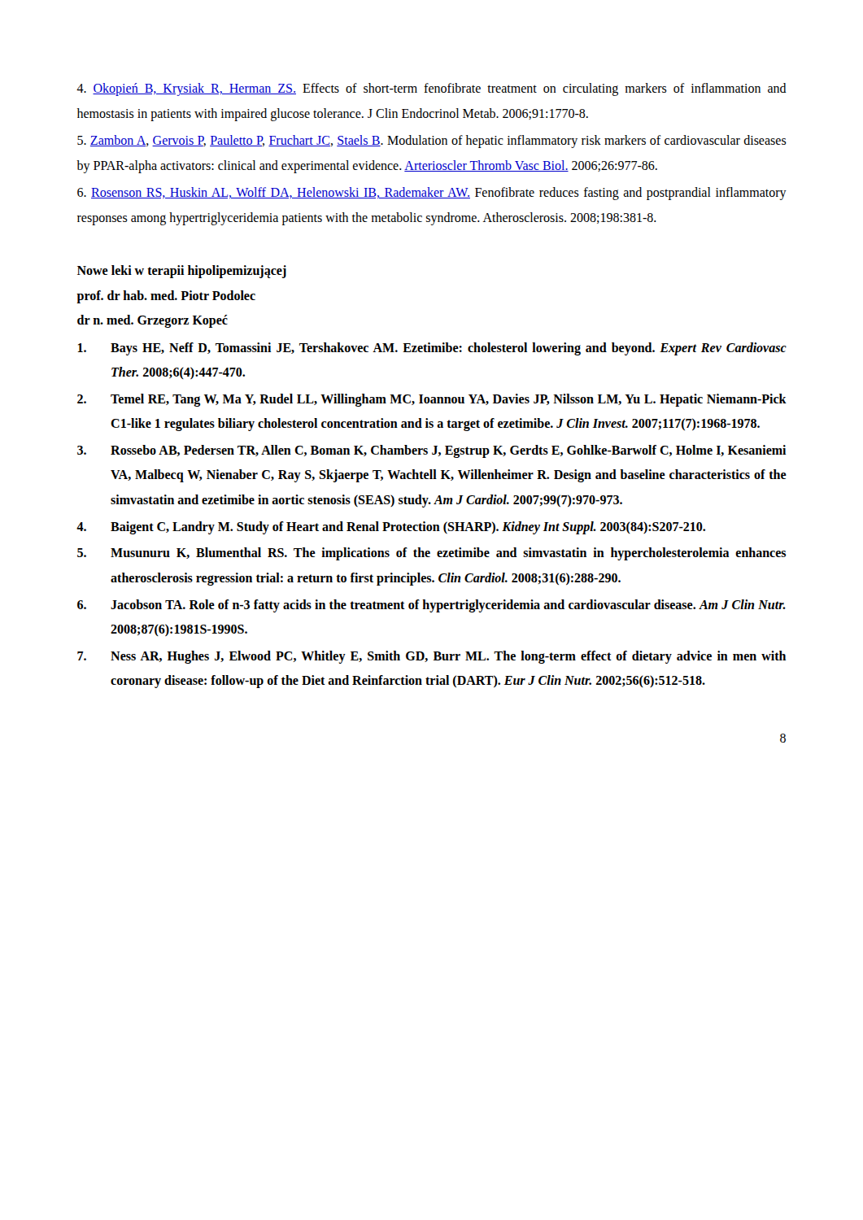4. Okopień B, Krysiak R, Herman ZS. Effects of short-term fenofibrate treatment on circulating markers of inflammation and hemostasis in patients with impaired glucose tolerance. J Clin Endocrinol Metab. 2006;91:1770-8.
5. Zambon A, Gervois P, Pauletto P, Fruchart JC, Staels B. Modulation of hepatic inflammatory risk markers of cardiovascular diseases by PPAR-alpha activators: clinical and experimental evidence. Arterioscler Thromb Vasc Biol. 2006;26:977-86.
6. Rosenson RS, Huskin AL, Wolff DA, Helenowski IB, Rademaker AW. Fenofibrate reduces fasting and postprandial inflammatory responses among hypertriglyceridemia patients with the metabolic syndrome. Atherosclerosis. 2008;198:381-8.
Nowe leki w terapii hipolipemizującej
prof. dr hab. med. Piotr Podolec
dr n. med. Grzegorz Kopeć
Bays HE, Neff D, Tomassini JE, Tershakovec AM. Ezetimibe: cholesterol lowering and beyond. Expert Rev Cardiovasc Ther. 2008;6(4):447-470.
Temel RE, Tang W, Ma Y, Rudel LL, Willingham MC, Ioannou YA, Davies JP, Nilsson LM, Yu L. Hepatic Niemann-Pick C1-like 1 regulates biliary cholesterol concentration and is a target of ezetimibe. J Clin Invest. 2007;117(7):1968-1978.
Rossebo AB, Pedersen TR, Allen C, Boman K, Chambers J, Egstrup K, Gerdts E, Gohlke-Barwolf C, Holme I, Kesaniemi VA, Malbecq W, Nienaber C, Ray S, Skjaerpe T, Wachtell K, Willenheimer R. Design and baseline characteristics of the simvastatin and ezetimibe in aortic stenosis (SEAS) study. Am J Cardiol. 2007;99(7):970-973.
Baigent C, Landry M. Study of Heart and Renal Protection (SHARP). Kidney Int Suppl. 2003(84):S207-210.
Musunuru K, Blumenthal RS. The implications of the ezetimibe and simvastatin in hypercholesterolemia enhances atherosclerosis regression trial: a return to first principles. Clin Cardiol. 2008;31(6):288-290.
Jacobson TA. Role of n-3 fatty acids in the treatment of hypertriglyceridemia and cardiovascular disease. Am J Clin Nutr. 2008;87(6):1981S-1990S.
Ness AR, Hughes J, Elwood PC, Whitley E, Smith GD, Burr ML. The long-term effect of dietary advice in men with coronary disease: follow-up of the Diet and Reinfarction trial (DART). Eur J Clin Nutr. 2002;56(6):512-518.
8